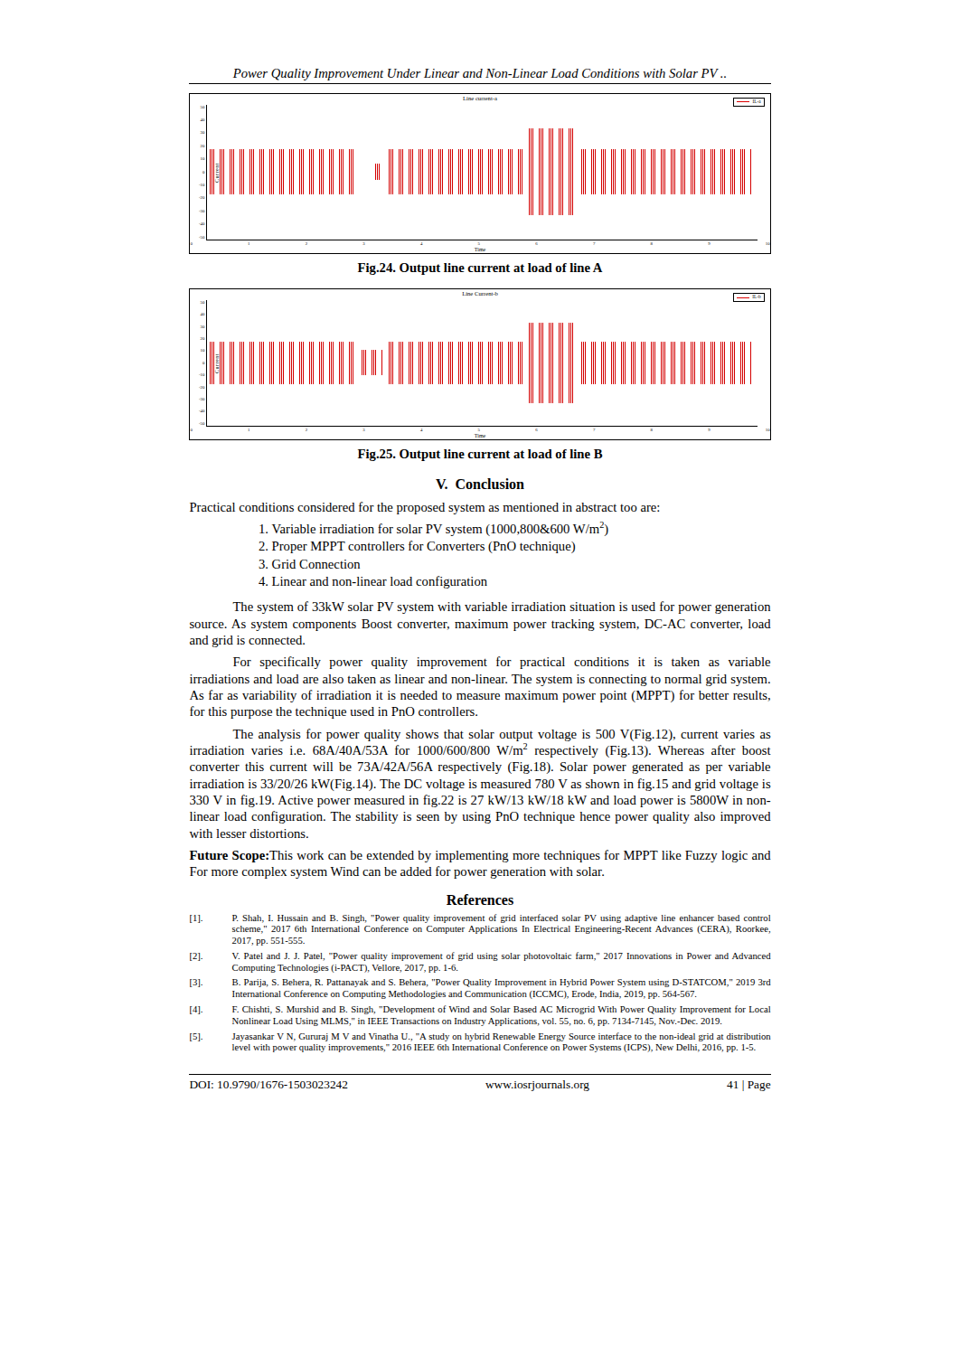Power Quality Improvement Under Linear and Non-Linear Load Conditions with Solar PV ..
Line current-a
IL-a
Current
50403020100-10-20-30-40-50
012345678910
Time
Fig.24. Output line current at load of line A
Line Current-b
IL-b
Current
50403020100-10-20-30-40-50
012345678910
Time
Fig.25. Output line current at load of line B
V. Conclusion
Practical conditions considered for the proposed system as mentioned in abstract too are:
Variable irradiation for solar PV system (1000,800&600 W/m2)
Proper MPPT controllers for Converters (PnO technique)
Grid Connection
Linear and non-linear load configuration
The system of 33kW solar PV system with variable irradiation situation is used for power generation source. As system components Boost converter, maximum power tracking system, DC-AC converter, load and grid is connected.
For specifically power quality improvement for practical conditions it is taken as variable irradiations and load are also taken as linear and non-linear. The system is connecting to normal grid system. As far as variability of irradiation it is needed to measure maximum power point (MPPT) for better results, for this purpose the technique used in PnO controllers.
The analysis for power quality shows that solar output voltage is 500 V(Fig.12), current varies as irradiation varies i.e. 68A/40A/53A for 1000/600/800 W/m2 respectively (Fig.13). Whereas after boost converter this current will be 73A/42A/56A respectively (Fig.18). Solar power generated as per variable irradiation is 33/20/26 kW(Fig.14). The DC voltage is measured 780 V as shown in fig.15 and grid voltage is 330 V in fig.19. Active power measured in fig.22 is 27 kW/13 kW/18 kW and load power is 5800W in non-linear load configuration. The stability is seen by using PnO technique hence power quality also improved with lesser distortions.
Future Scope: This work can be extended by implementing more techniques for MPPT like Fuzzy logic and For more complex system Wind can be added for power generation with solar.
References
| [1]. | P. Shah, I. Hussain and B. Singh, "Power quality improvement of grid interfaced solar PV using adaptive line enhancer based control scheme," 2017 6th International Conference on Computer Applications In Electrical Engineering-Recent Advances (CERA), Roorkee, 2017, pp. 551-555. |
| [2]. | V. Patel and J. J. Patel, "Power quality improvement of grid using solar photovoltaic farm," 2017 Innovations in Power and Advanced Computing Technologies (i-PACT), Vellore, 2017, pp. 1-6. |
| [3]. | B. Parija, S. Behera, R. Pattanayak and S. Behera, "Power Quality Improvement in Hybrid Power System using D-STATCOM," 2019 3rd International Conference on Computing Methodologies and Communication (ICCMC), Erode, India, 2019, pp. 564-567. |
| [4]. | F. Chishti, S. Murshid and B. Singh, "Development of Wind and Solar Based AC Microgrid With Power Quality Improvement for Local Nonlinear Load Using MLMS," in IEEE Transactions on Industry Applications, vol. 55, no. 6, pp. 7134-7145, Nov.-Dec. 2019. |
| [5]. | Jayasankar V N, Gururaj M V and Vinatha U., "A study on hybrid Renewable Energy Source interface to the non-ideal grid at distribution level with power quality improvements," 2016 IEEE 6th International Conference on Power Systems (ICPS), New Delhi, 2016, pp. 1-5. |
DOI: 10.9790/1676-1503023242 www.iosrjournals.org 41 | Page